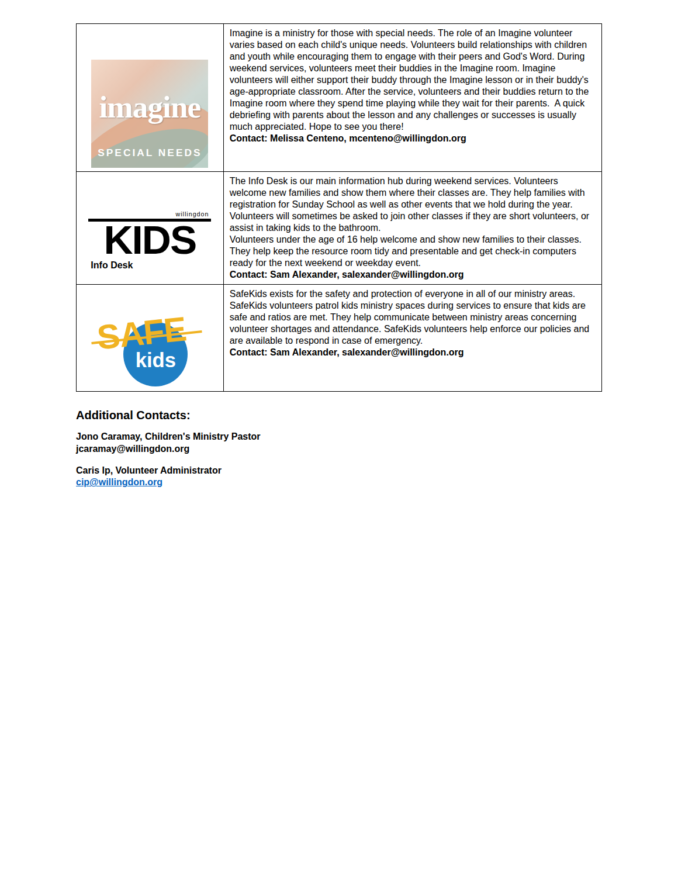| imagine SPECIAL NEEDS | Imagine is a ministry for those with special needs. The role of an Imagine volunteer varies based on each child's unique needs. Volunteers build relationships with children and youth while encouraging them to engage with their peers and God's Word. During weekend services, volunteers meet their buddies in the Imagine room. Imagine volunteers will either support their buddy through the Imagine lesson or in their buddy's age-appropriate classroom. After the service, volunteers and their buddies return to the Imagine room where they spend time playing while they wait for their parents. A quick debriefing with parents about the lesson and any challenges or successes is usually much appreciated. Hope to see you there! Contact: Melissa Centeno, mcenteno@willingdon.org |
| willingdon KIDS Info Desk | The Info Desk is our main information hub during weekend services. Volunteers welcome new families and show them where their classes are. They help families with registration for Sunday School as well as other events that we hold during the year. Volunteers will sometimes be asked to join other classes if they are short volunteers, or assist in taking kids to the bathroom. Volunteers under the age of 16 help welcome and show new families to their classes. They help keep the resource room tidy and presentable and get check-in computers ready for the next weekend or weekday event. Contact: Sam Alexander, salexander@willingdon.org |
| SAFE kids | SafeKids exists for the safety and protection of everyone in all of our ministry areas. SafeKids volunteers patrol kids ministry spaces during services to ensure that kids are safe and ratios are met. They help communicate between ministry areas concerning volunteer shortages and attendance. SafeKids volunteers help enforce our policies and are available to respond in case of emergency. Contact: Sam Alexander, salexander@willingdon.org |
Additional Contacts:
Jono Caramay, Children's Ministry Pastor
jcaramay@willingdon.org
Caris Ip, Volunteer Administrator
cip@willingdon.org